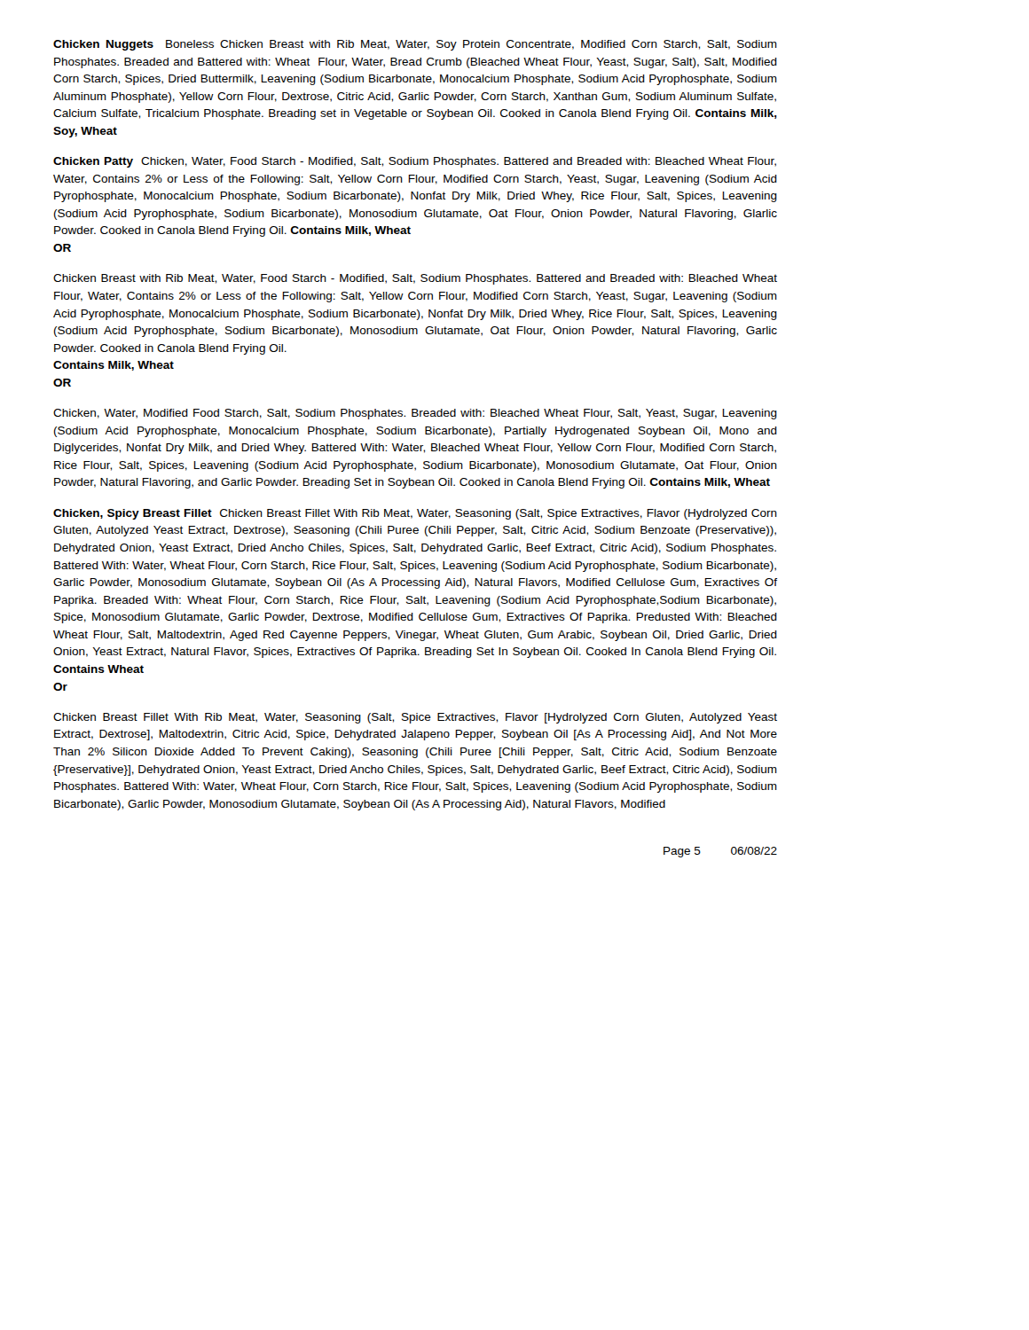Chicken Nuggets Boneless Chicken Breast with Rib Meat, Water, Soy Protein Concentrate, Modified Corn Starch, Salt, Sodium Phosphates. Breaded and Battered with: Wheat Flour, Water, Bread Crumb (Bleached Wheat Flour, Yeast, Sugar, Salt), Salt, Modified Corn Starch, Spices, Dried Buttermilk, Leavening (Sodium Bicarbonate, Monocalcium Phosphate, Sodium Acid Pyrophosphate, Sodium Aluminum Phosphate), Yellow Corn Flour, Dextrose, Citric Acid, Garlic Powder, Corn Starch, Xanthan Gum, Sodium Aluminum Sulfate, Calcium Sulfate, Tricalcium Phosphate. Breading set in Vegetable or Soybean Oil. Cooked in Canola Blend Frying Oil. Contains Milk, Soy, Wheat
Chicken Patty Chicken, Water, Food Starch - Modified, Salt, Sodium Phosphates. Battered and Breaded with: Bleached Wheat Flour, Water, Contains 2% or Less of the Following: Salt, Yellow Corn Flour, Modified Corn Starch, Yeast, Sugar, Leavening (Sodium Acid Pyrophosphate, Monocalcium Phosphate, Sodium Bicarbonate), Nonfat Dry Milk, Dried Whey, Rice Flour, Salt, Spices, Leavening (Sodium Acid Pyrophosphate, Sodium Bicarbonate), Monosodium Glutamate, Oat Flour, Onion Powder, Natural Flavoring, Glarlic Powder. Cooked in Canola Blend Frying Oil. Contains Milk, Wheat
OR
Chicken Breast with Rib Meat, Water, Food Starch - Modified, Salt, Sodium Phosphates. Battered and Breaded with: Bleached Wheat Flour, Water, Contains 2% or Less of the Following: Salt, Yellow Corn Flour, Modified Corn Starch, Yeast, Sugar, Leavening (Sodium Acid Pyrophosphate, Monocalcium Phosphate, Sodium Bicarbonate), Nonfat Dry Milk, Dried Whey, Rice Flour, Salt, Spices, Leavening (Sodium Acid Pyrophosphate, Sodium Bicarbonate), Monosodium Glutamate, Oat Flour, Onion Powder, Natural Flavoring, Garlic Powder. Cooked in Canola Blend Frying Oil.
Contains Milk, Wheat
OR
Chicken, Water, Modified Food Starch, Salt, Sodium Phosphates. Breaded with: Bleached Wheat Flour, Salt, Yeast, Sugar, Leavening (Sodium Acid Pyrophosphate, Monocalcium Phosphate, Sodium Bicarbonate), Partially Hydrogenated Soybean Oil, Mono and Diglycerides, Nonfat Dry Milk, and Dried Whey. Battered With: Water, Bleached Wheat Flour, Yellow Corn Flour, Modified Corn Starch, Rice Flour, Salt, Spices, Leavening (Sodium Acid Pyrophosphate, Sodium Bicarbonate), Monosodium Glutamate, Oat Flour, Onion Powder, Natural Flavoring, and Garlic Powder. Breading Set in Soybean Oil. Cooked in Canola Blend Frying Oil. Contains Milk, Wheat
Chicken, Spicy Breast Fillet Chicken Breast Fillet With Rib Meat, Water, Seasoning (Salt, Spice Extractives, Flavor (Hydrolyzed Corn Gluten, Autolyzed Yeast Extract, Dextrose), Seasoning (Chili Puree (Chili Pepper, Salt, Citric Acid, Sodium Benzoate (Preservative)), Dehydrated Onion, Yeast Extract, Dried Ancho Chiles, Spices, Salt, Dehydrated Garlic, Beef Extract, Citric Acid), Sodium Phosphates. Battered With: Water, Wheat Flour, Corn Starch, Rice Flour, Salt, Spices, Leavening (Sodium Acid Pyrophosphate, Sodium Bicarbonate), Garlic Powder, Monosodium Glutamate, Soybean Oil (As A Processing Aid), Natural Flavors, Modified Cellulose Gum, Exractives Of Paprika. Breaded With: Wheat Flour, Corn Starch, Rice Flour, Salt, Leavening (Sodium Acid Pyrophosphate,Sodium Bicarbonate), Spice, Monosodium Glutamate, Garlic Powder, Dextrose, Modified Cellulose Gum, Extractives Of Paprika. Predusted With: Bleached Wheat Flour, Salt, Maltodextrin, Aged Red Cayenne Peppers, Vinegar, Wheat Gluten, Gum Arabic, Soybean Oil, Dried Garlic, Dried Onion, Yeast Extract, Natural Flavor, Spices, Extractives Of Paprika. Breading Set In Soybean Oil. Cooked In Canola Blend Frying Oil. Contains Wheat
Or
Chicken Breast Fillet With Rib Meat, Water, Seasoning (Salt, Spice Extractives, Flavor [Hydrolyzed Corn Gluten, Autolyzed Yeast Extract, Dextrose], Maltodextrin, Citric Acid, Spice, Dehydrated Jalapeno Pepper, Soybean Oil [As A Processing Aid], And Not More Than 2% Silicon Dioxide Added To Prevent Caking), Seasoning (Chili Puree [Chili Pepper, Salt, Citric Acid, Sodium Benzoate {Preservative}], Dehydrated Onion, Yeast Extract, Dried Ancho Chiles, Spices, Salt, Dehydrated Garlic, Beef Extract, Citric Acid), Sodium Phosphates. Battered With: Water, Wheat Flour, Corn Starch, Rice Flour, Salt, Spices, Leavening (Sodium Acid Pyrophosphate, Sodium Bicarbonate), Garlic Powder, Monosodium Glutamate, Soybean Oil (As A Processing Aid), Natural Flavors, Modified
Page 506/08/22